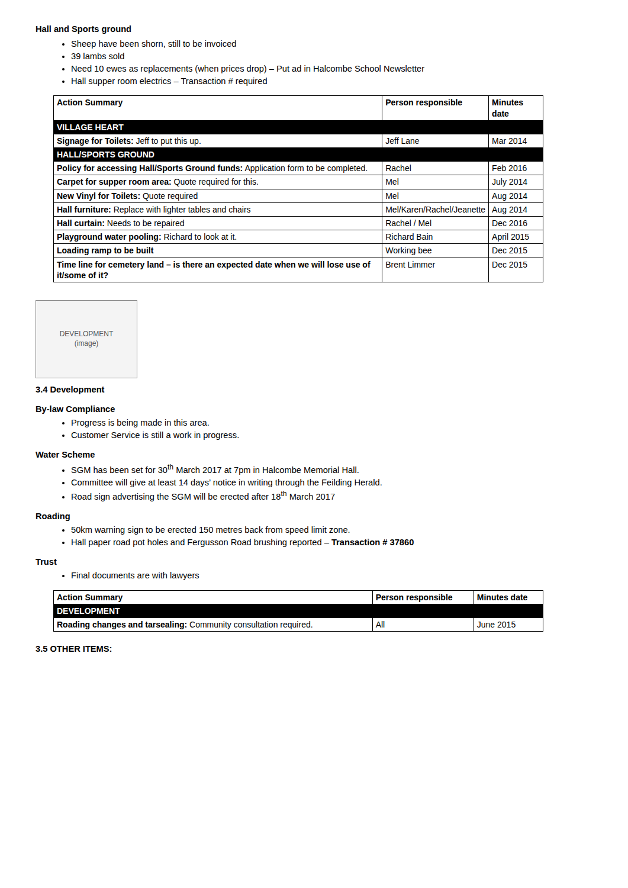Hall and Sports ground
Sheep have been shorn, still to be invoiced
39 lambs sold
Need 10 ewes as replacements (when prices drop) – Put ad in Halcombe School Newsletter
Hall supper room electrics – Transaction # required
| Action Summary | Person responsible | Minutes date |
| --- | --- | --- |
| VILLAGE HEART |
| Signage for Toilets: Jeff to put this up. | Jeff Lane | Mar 2014 |
| HALL/SPORTS GROUND |
| Policy for accessing Hall/Sports Ground funds: Application form to be completed. | Rachel | Feb 2016 |
| Carpet for supper room area: Quote required for this. | Mel | July 2014 |
| New Vinyl for Toilets: Quote required | Mel | Aug 2014 |
| Hall furniture: Replace with lighter tables and chairs | Mel/Karen/Rachel/Jeanette | Aug 2014 |
| Hall curtain: Needs to be repaired | Rachel / Mel | Dec 2016 |
| Playground water pooling: Richard to look at it. | Richard Bain | April 2015 |
| Loading ramp to be built | Working bee | Dec 2015 |
| Time line for cemetery land – is there an expected date when we will lose use of it/some of it? | Brent Limmer | Dec 2015 |
DEVELOPMENT
(image)
3.4 Development
By-law Compliance
Progress is being made in this area.
Customer Service is still a work in progress.
Water Scheme
SGM has been set for 30th March 2017 at 7pm in Halcombe Memorial Hall.
Committee will give at least 14 days’ notice in writing through the Feilding Herald.
Road sign advertising the SGM will be erected after 18th March 2017
Roading
50km warning sign to be erected 150 metres back from speed limit zone.
Hall paper road pot holes and Fergusson Road brushing reported – Transaction # 37860
Trust
Final documents are with lawyers
| Action Summary | Person responsible | Minutes date |
| --- | --- | --- |
| DEVELOPMENT |
| Roading changes and tarsealing: Community consultation required. | All | June 2015 |
3.5 OTHER ITEMS: